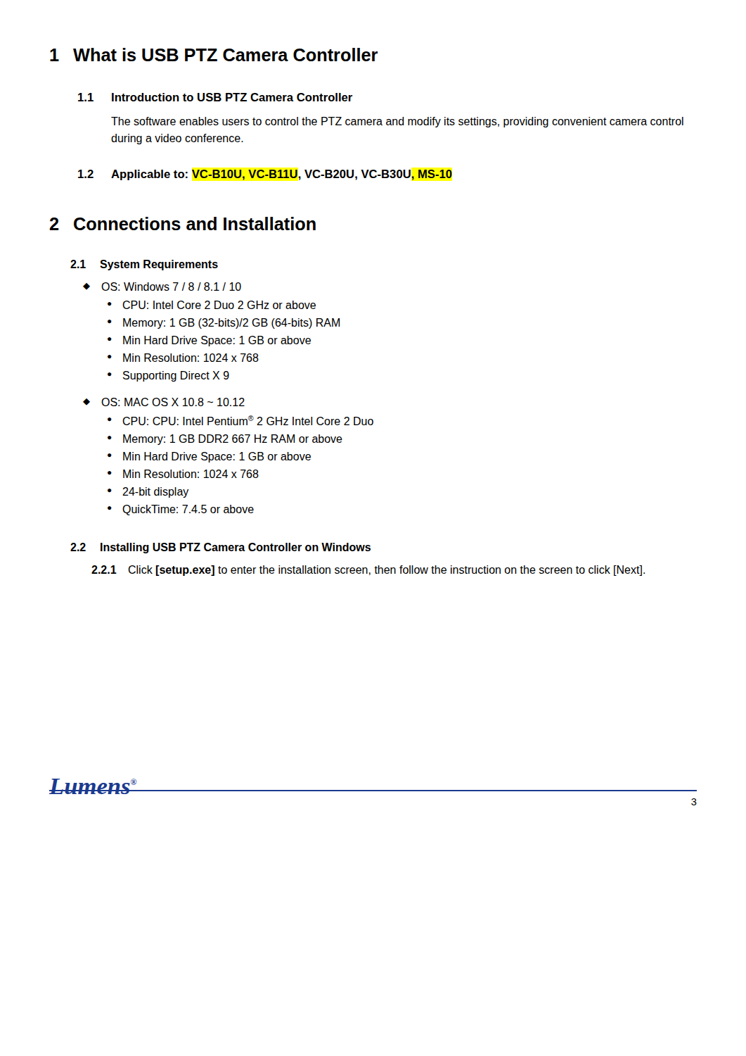1 What is USB PTZ Camera Controller
1.1 Introduction to USB PTZ Camera Controller
The software enables users to control the PTZ camera and modify its settings, providing convenient camera control during a video conference.
1.2 Applicable to: VC-B10U, VC-B11U, VC-B20U, VC-B30U, MS-10
2 Connections and Installation
2.1 System Requirements
OS: Windows 7 / 8 / 8.1 / 10
CPU: Intel Core 2 Duo 2 GHz or above
Memory: 1 GB (32-bits)/2 GB (64-bits) RAM
Min Hard Drive Space: 1 GB or above
Min Resolution: 1024 x 768
Supporting Direct X 9
OS: MAC OS X 10.8 ~ 10.12
CPU: CPU: Intel Pentium® 2 GHz Intel Core 2 Duo
Memory: 1 GB DDR2 667 Hz RAM or above
Min Hard Drive Space: 1 GB or above
Min Resolution: 1024 x 768
24-bit display
QuickTime: 7.4.5 or above
2.2 Installing USB PTZ Camera Controller on Windows
2.2.1 Click [setup.exe] to enter the installation screen, then follow the instruction on the screen to click [Next].
Lumens®
3